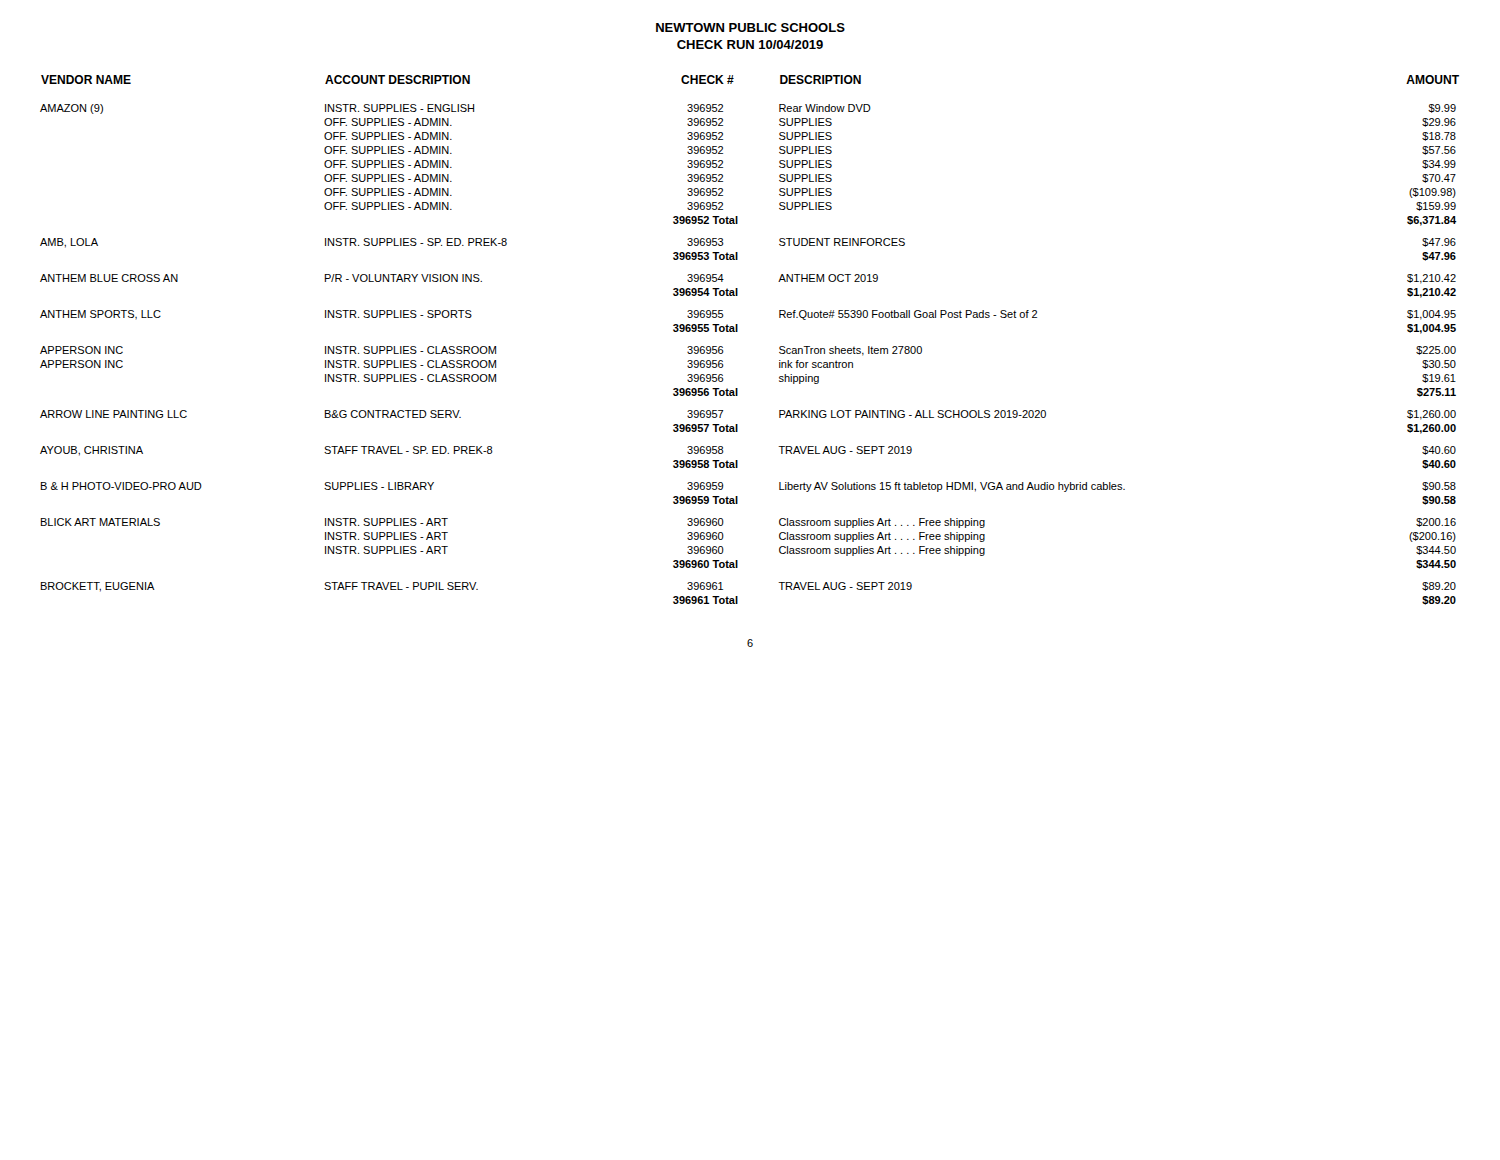NEWTOWN PUBLIC SCHOOLS
CHECK RUN 10/04/2019
| VENDOR NAME | ACCOUNT DESCRIPTION | CHECK # | DESCRIPTION | AMOUNT |
| --- | --- | --- | --- | --- |
| AMAZON (9) | INSTR. SUPPLIES - ENGLISH | 396952 | Rear Window DVD | $9.99 |
| | OFF. SUPPLIES - ADMIN. | 396952 | SUPPLIES | $29.96 |
| | OFF. SUPPLIES - ADMIN. | 396952 | SUPPLIES | $18.78 |
| | OFF. SUPPLIES - ADMIN. | 396952 | SUPPLIES | $57.56 |
| | OFF. SUPPLIES - ADMIN. | 396952 | SUPPLIES | $34.99 |
| | OFF. SUPPLIES - ADMIN. | 396952 | SUPPLIES | $70.47 |
| | OFF. SUPPLIES - ADMIN. | 396952 | SUPPLIES | ($109.98) |
| | OFF. SUPPLIES - ADMIN. | 396952 | SUPPLIES | $159.99 |
| | | 396952 Total | | $6,371.84 |
| AMB, LOLA | INSTR. SUPPLIES - SP. ED. PREK-8 | 396953 | STUDENT REINFORCES | $47.96 |
| | | 396953 Total | | $47.96 |
| ANTHEM BLUE CROSS AN | P/R - VOLUNTARY VISION INS. | 396954 | ANTHEM OCT 2019 | $1,210.42 |
| | | 396954 Total | | $1,210.42 |
| ANTHEM SPORTS, LLC | INSTR. SUPPLIES - SPORTS | 396955 | Ref.Quote# 55390 Football Goal Post Pads - Set of 2 | $1,004.95 |
| | | 396955 Total | | $1,004.95 |
| APPERSON INC | INSTR. SUPPLIES - CLASSROOM | 396956 | ScanTron sheets, Item 27800 | $225.00 |
| APPERSON INC | INSTR. SUPPLIES - CLASSROOM | 396956 | ink for scantron | $30.50 |
| | INSTR. SUPPLIES - CLASSROOM | 396956 | shipping | $19.61 |
| | | 396956 Total | | $275.11 |
| ARROW LINE PAINTING LLC | B&G CONTRACTED SERV. | 396957 | PARKING LOT PAINTING - ALL SCHOOLS 2019-2020 | $1,260.00 |
| | | 396957 Total | | $1,260.00 |
| AYOUB, CHRISTINA | STAFF TRAVEL - SP. ED. PREK-8 | 396958 | TRAVEL AUG - SEPT 2019 | $40.60 |
| | | 396958 Total | | $40.60 |
| B & H PHOTO-VIDEO-PRO AUD | SUPPLIES - LIBRARY | 396959 | Liberty AV Solutions 15 ft tabletop HDMI, VGA and Audio hybrid cables. | $90.58 |
| | | 396959 Total | | $90.58 |
| BLICK ART MATERIALS | INSTR. SUPPLIES - ART | 396960 | Classroom supplies Art . . . . Free shipping | $200.16 |
| | INSTR. SUPPLIES - ART | 396960 | Classroom supplies Art . . . . Free shipping | ($200.16) |
| | INSTR. SUPPLIES - ART | 396960 | Classroom supplies Art . . . . Free shipping | $344.50 |
| | | 396960 Total | | $344.50 |
| BROCKETT, EUGENIA | STAFF TRAVEL - PUPIL SERV. | 396961 | TRAVEL AUG - SEPT 2019 | $89.20 |
| | | 396961 Total | | $89.20 |
6